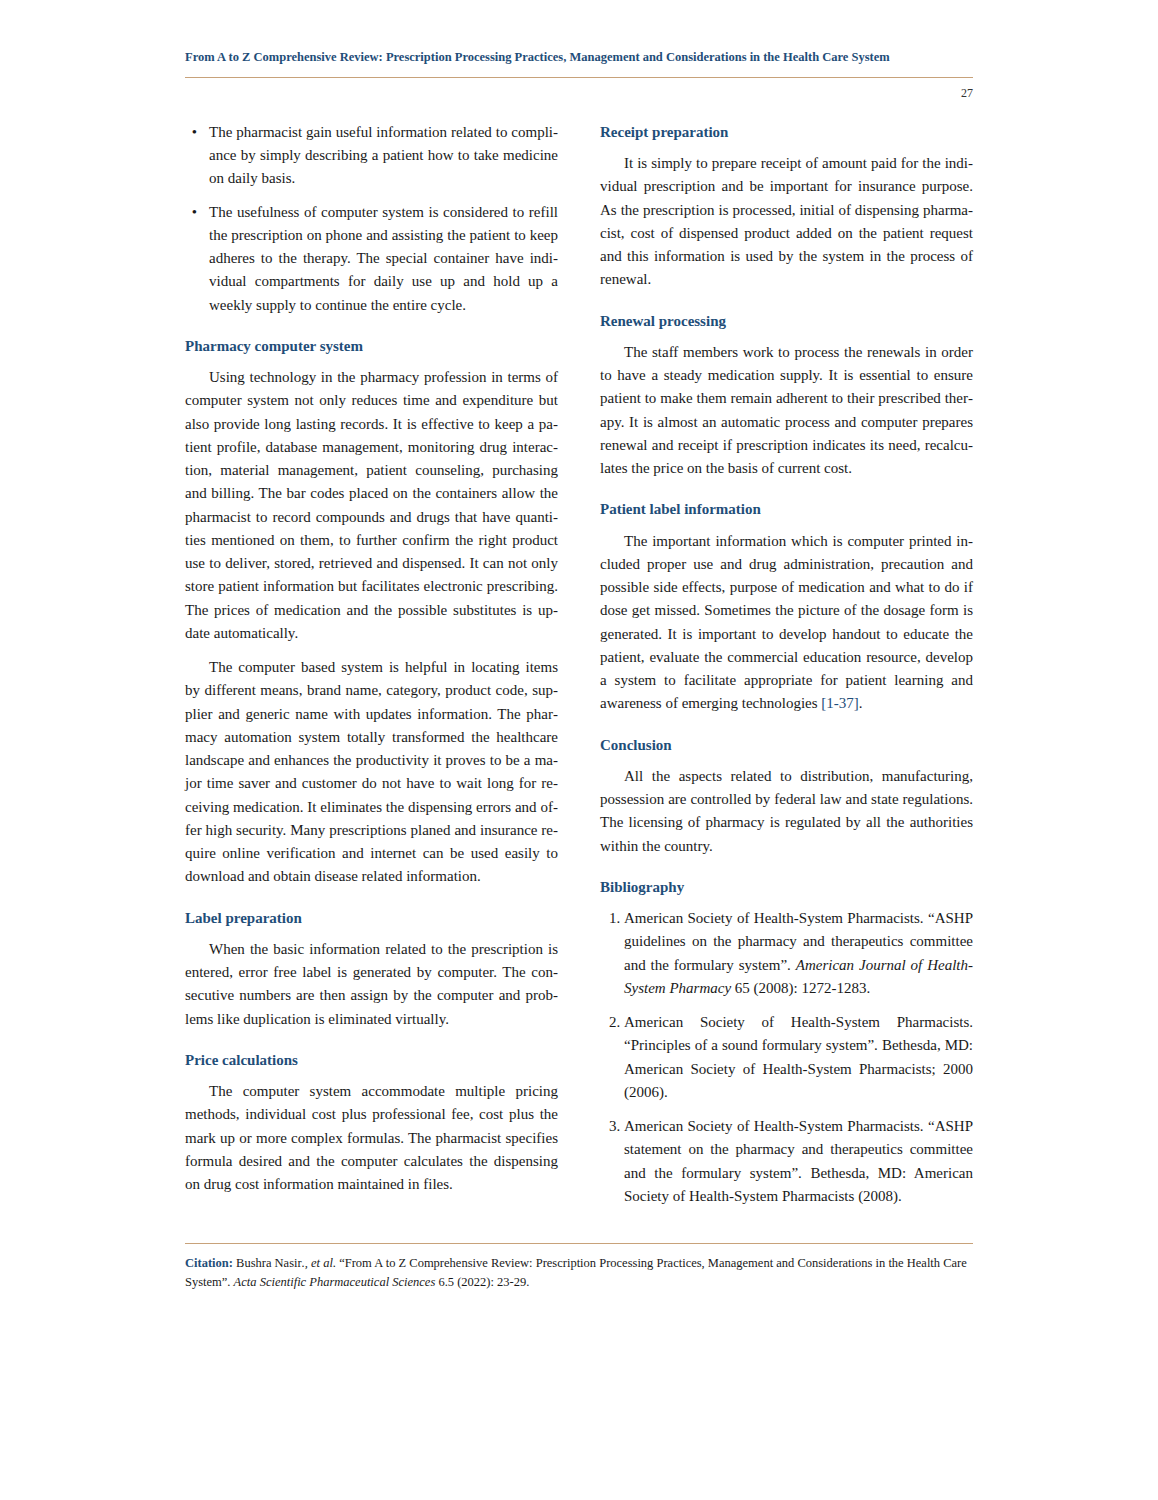From A to Z Comprehensive Review: Prescription Processing Practices, Management and Considerations in the Health Care System
27
The pharmacist gain useful information related to compliance by simply describing a patient how to take medicine on daily basis.
The usefulness of computer system is considered to refill the prescription on phone and assisting the patient to keep adheres to the therapy. The special container have individual compartments for daily use up and hold up a weekly supply to continue the entire cycle.
Pharmacy computer system
Using technology in the pharmacy profession in terms of computer system not only reduces time and expenditure but also provide long lasting records. It is effective to keep a patient profile, database management, monitoring drug interaction, material management, patient counseling, purchasing and billing. The bar codes placed on the containers allow the pharmacist to record compounds and drugs that have quantities mentioned on them, to further confirm the right product use to deliver, stored, retrieved and dispensed. It can not only store patient information but facilitates electronic prescribing. The prices of medication and the possible substitutes is update automatically.
The computer based system is helpful in locating items by different means, brand name, category, product code, supplier and generic name with updates information. The pharmacy automation system totally transformed the healthcare landscape and enhances the productivity it proves to be a major time saver and customer do not have to wait long for receiving medication. It eliminates the dispensing errors and offer high security. Many prescriptions planed and insurance require online verification and internet can be used easily to download and obtain disease related information.
Label preparation
When the basic information related to the prescription is entered, error free label is generated by computer. The consecutive numbers are then assign by the computer and problems like duplication is eliminated virtually.
Price calculations
The computer system accommodate multiple pricing methods, individual cost plus professional fee, cost plus the mark up or more complex formulas. The pharmacist specifies formula desired and the computer calculates the dispensing on drug cost information maintained in files.
Receipt preparation
It is simply to prepare receipt of amount paid for the individual prescription and be important for insurance purpose. As the prescription is processed, initial of dispensing pharmacist, cost of dispensed product added on the patient request and this information is used by the system in the process of renewal.
Renewal processing
The staff members work to process the renewals in order to have a steady medication supply. It is essential to ensure patient to make them remain adherent to their prescribed therapy. It is almost an automatic process and computer prepares renewal and receipt if prescription indicates its need, recalculates the price on the basis of current cost.
Patient label information
The important information which is computer printed included proper use and drug administration, precaution and possible side effects, purpose of medication and what to do if dose get missed. Sometimes the picture of the dosage form is generated. It is important to develop handout to educate the patient, evaluate the commercial education resource, develop a system to facilitate appropriate for patient learning and awareness of emerging technologies [1-37].
Conclusion
All the aspects related to distribution, manufacturing, possession are controlled by federal law and state regulations. The licensing of pharmacy is regulated by all the authorities within the country.
Bibliography
American Society of Health-System Pharmacists. “ASHP guidelines on the pharmacy and therapeutics committee and the formulary system”. American Journal of Health-System Pharmacy 65 (2008): 1272-1283.
American Society of Health-System Pharmacists. “Principles of a sound formulary system”. Bethesda, MD: American Society of Health-System Pharmacists; 2000 (2006).
American Society of Health-System Pharmacists. “ASHP statement on the pharmacy and therapeutics committee and the formulary system”. Bethesda, MD: American Society of Health-System Pharmacists (2008).
Citation: Bushra Nasir., et al. “From A to Z Comprehensive Review: Prescription Processing Practices, Management and Considerations in the Health Care System”. Acta Scientific Pharmaceutical Sciences 6.5 (2022): 23-29.